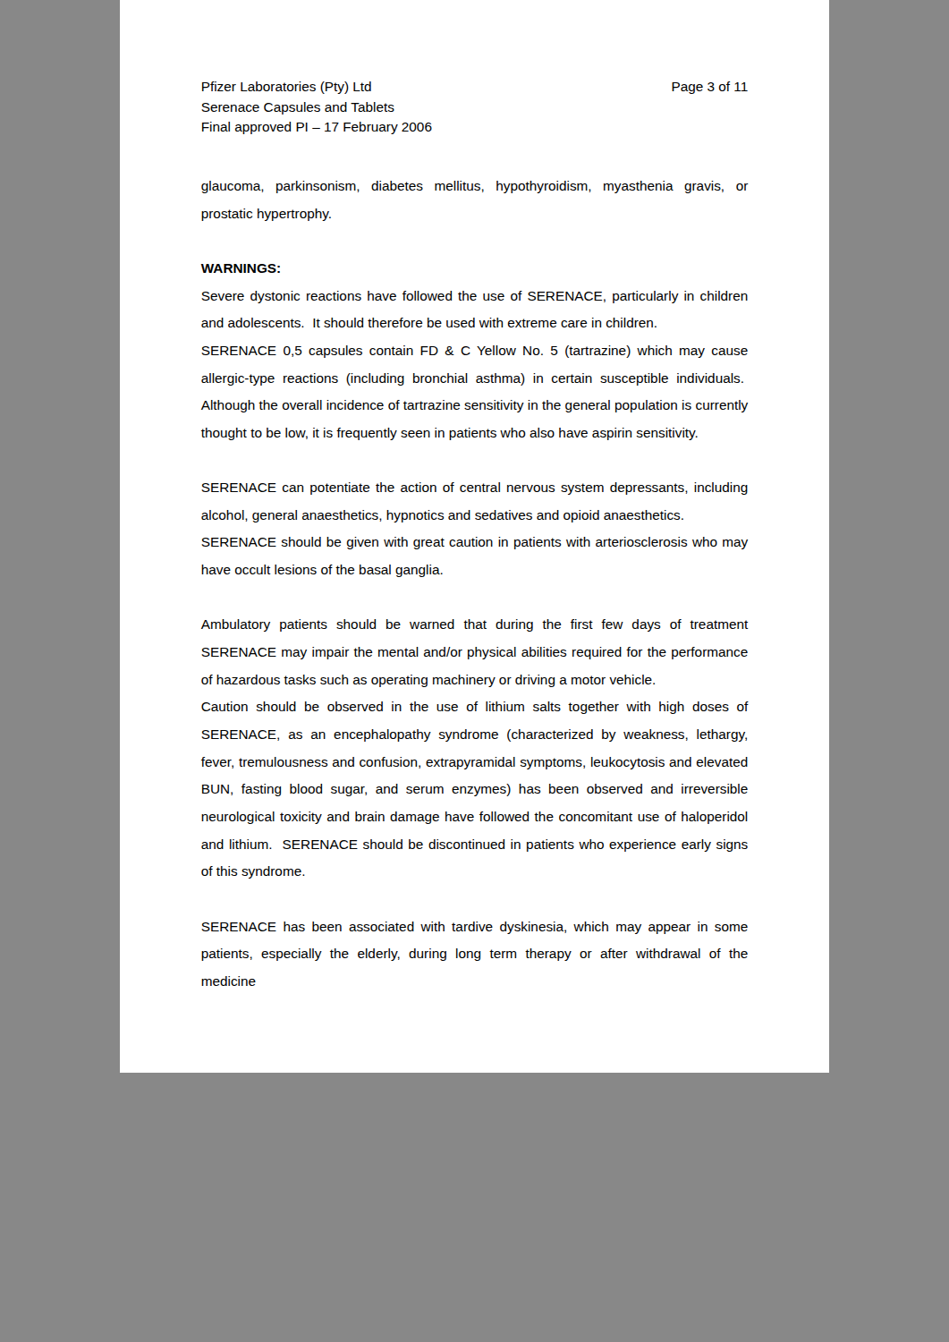Pfizer Laboratories (Pty) Ltd
Serenace Capsules and Tablets
Final approved PI – 17 February 2006
Page 3 of 11
glaucoma, parkinsonism, diabetes mellitus, hypothyroidism, myasthenia gravis, or prostatic hypertrophy.
WARNINGS:
Severe dystonic reactions have followed the use of SERENACE, particularly in children and adolescents. It should therefore be used with extreme care in children.
SERENACE 0,5 capsules contain FD & C Yellow No. 5 (tartrazine) which may cause allergic-type reactions (including bronchial asthma) in certain susceptible individuals. Although the overall incidence of tartrazine sensitivity in the general population is currently thought to be low, it is frequently seen in patients who also have aspirin sensitivity.
SERENACE can potentiate the action of central nervous system depressants, including alcohol, general anaesthetics, hypnotics and sedatives and opioid anaesthetics.
SERENACE should be given with great caution in patients with arteriosclerosis who may have occult lesions of the basal ganglia.
Ambulatory patients should be warned that during the first few days of treatment SERENACE may impair the mental and/or physical abilities required for the performance of hazardous tasks such as operating machinery or driving a motor vehicle.
Caution should be observed in the use of lithium salts together with high doses of SERENACE, as an encephalopathy syndrome (characterized by weakness, lethargy, fever, tremulousness and confusion, extrapyramidal symptoms, leukocytosis and elevated BUN, fasting blood sugar, and serum enzymes) has been observed and irreversible neurological toxicity and brain damage have followed the concomitant use of haloperidol and lithium. SERENACE should be discontinued in patients who experience early signs of this syndrome.
SERENACE has been associated with tardive dyskinesia, which may appear in some patients, especially the elderly, during long term therapy or after withdrawal of the medicine